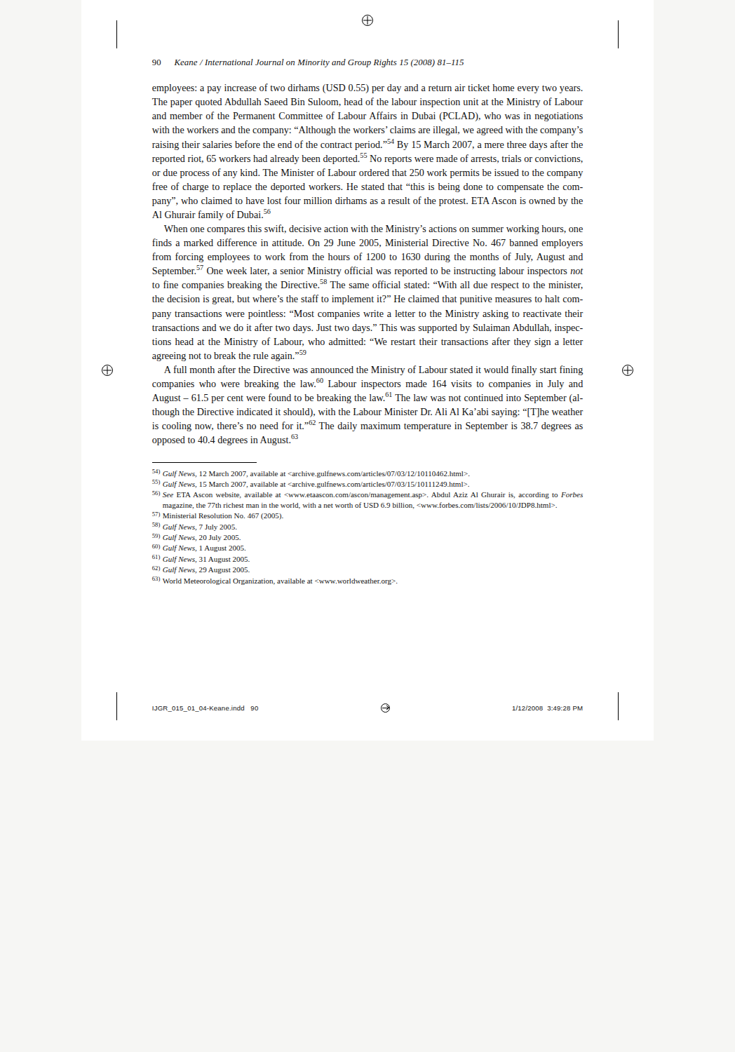90 Keane / International Journal on Minority and Group Rights 15 (2008) 81–115
employees: a pay increase of two dirhams (USD 0.55) per day and a return air ticket home every two years. The paper quoted Abdullah Saeed Bin Suloom, head of the labour inspection unit at the Ministry of Labour and member of the Permanent Committee of Labour Affairs in Dubai (PCLAD), who was in negotiations with the workers and the company: “Although the workers’ claims are illegal, we agreed with the company’s raising their salaries before the end of the contract period.”54 By 15 March 2007, a mere three days after the reported riot, 65 workers had already been deported.55 No reports were made of arrests, trials or convictions, or due process of any kind. The Minister of Labour ordered that 250 work permits be issued to the company free of charge to replace the deported workers. He stated that “this is being done to compensate the company”, who claimed to have lost four million dirhams as a result of the protest. ETA Ascon is owned by the Al Ghurair family of Dubai.56
When one compares this swift, decisive action with the Ministry’s actions on summer working hours, one finds a marked difference in attitude. On 29 June 2005, Ministerial Directive No. 467 banned employers from forcing employees to work from the hours of 1200 to 1630 during the months of July, August and September.57 One week later, a senior Ministry official was reported to be instructing labour inspectors not to fine companies breaking the Directive.58 The same official stated: “With all due respect to the minister, the decision is great, but where’s the staff to implement it?” He claimed that punitive measures to halt company transactions were pointless: “Most companies write a letter to the Ministry asking to reactivate their transactions and we do it after two days. Just two days.” This was supported by Sulaiman Abdullah, inspections head at the Ministry of Labour, who admitted: “We restart their transactions after they sign a letter agreeing not to break the rule again.”59
A full month after the Directive was announced the Ministry of Labour stated it would finally start fining companies who were breaking the law.60 Labour inspectors made 164 visits to companies in July and August – 61.5 per cent were found to be breaking the law.61 The law was not continued into September (although the Directive indicated it should), with the Labour Minister Dr. Ali Al Ka’abi saying: “[T]he weather is cooling now, there’s no need for it.”62 The daily maximum temperature in September is 38.7 degrees as opposed to 40.4 degrees in August.63
54Gulf News, 12 March 2007, available at <archive.gulfnews.com/articles/07/03/12/10110462.html>.
55Gulf News, 15 March 2007, available at <archive.gulfnews.com/articles/07/03/15/10111249.html>.
56See ETA Ascon website, available at <www.etaascon.com/ascon/management.asp>. Abdul Aziz Al Ghurair is, according to Forbes magazine, the 77th richest man in the world, with a net worth of USD 6.9 billion, <www.forbes.com/lists/2006/10/JDP8.html>.
57Ministerial Resolution No. 467 (2005).
58Gulf News, 7 July 2005.
59Gulf News, 20 July 2005.
60Gulf News, 1 August 2005.
61Gulf News, 31 August 2005.
62Gulf News, 29 August 2005.
63World Meteorological Organization, available at <www.worldweather.org>.
IJGR_015_01_04-Keane.indd 90 1/12/2008 3:49:28 PM